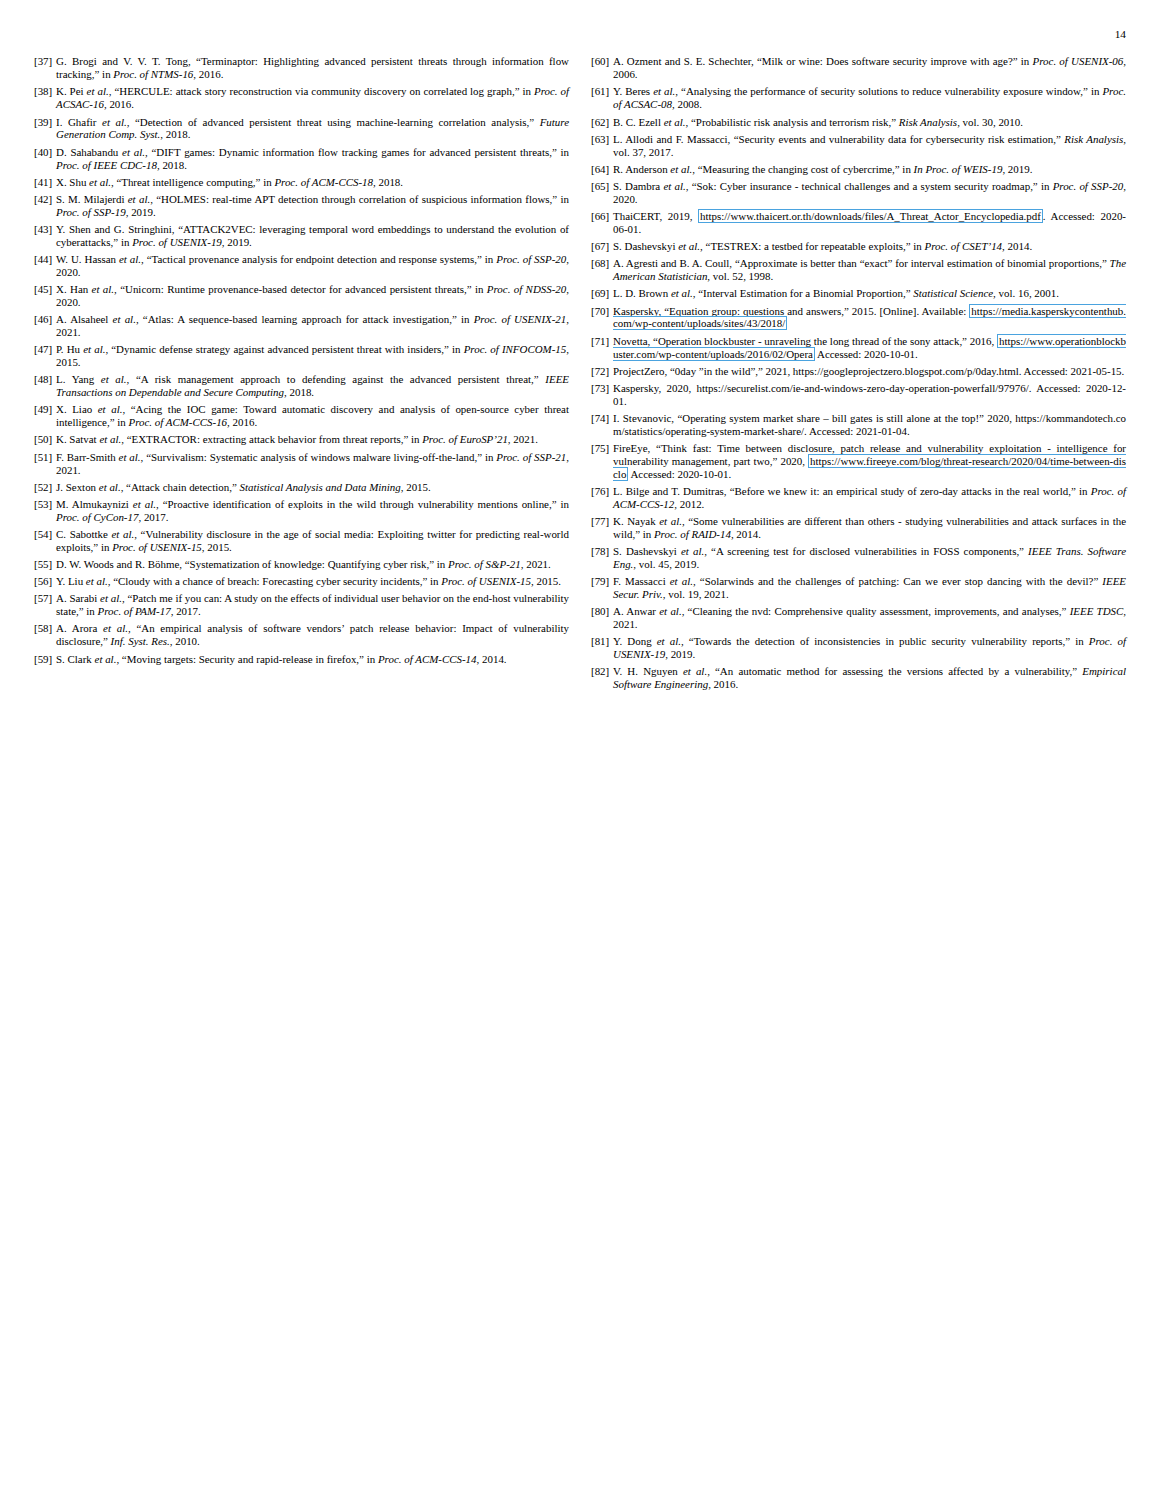14
[37] G. Brogi and V. V. T. Tong, “Terminaptor: Highlighting advanced persistent threats through information flow tracking,” in Proc. of NTMS-16, 2016.
[38] K. Pei et al., “HERCULE: attack story reconstruction via community discovery on correlated log graph,” in Proc. of ACSAC-16, 2016.
[39] I. Ghafir et al., “Detection of advanced persistent threat using machine-learning correlation analysis,” Future Generation Comp. Syst., 2018.
[40] D. Sahabandu et al., “DIFT games: Dynamic information flow tracking games for advanced persistent threats,” in Proc. of IEEE CDC-18, 2018.
[41] X. Shu et al., “Threat intelligence computing,” in Proc. of ACM-CCS-18, 2018.
[42] S. M. Milajerdi et al., “HOLMES: real-time APT detection through correlation of suspicious information flows,” in Proc. of SSP-19, 2019.
[43] Y. Shen and G. Stringhini, “ATTACK2VEC: leveraging temporal word embeddings to understand the evolution of cyberattacks,” in Proc. of USENIX-19, 2019.
[44] W. U. Hassan et al., “Tactical provenance analysis for endpoint detection and response systems,” in Proc. of SSP-20, 2020.
[45] X. Han et al., “Unicorn: Runtime provenance-based detector for advanced persistent threats,” in Proc. of NDSS-20, 2020.
[46] A. Alsaheel et al., “Atlas: A sequence-based learning approach for attack investigation,” in Proc. of USENIX-21, 2021.
[47] P. Hu et al., “Dynamic defense strategy against advanced persistent threat with insiders,” in Proc. of INFOCOM-15, 2015.
[48] L. Yang et al., “A risk management approach to defending against the advanced persistent threat,” IEEE Transactions on Dependable and Secure Computing, 2018.
[49] X. Liao et al., “Acing the IOC game: Toward automatic discovery and analysis of open-source cyber threat intelligence,” in Proc. of ACM-CCS-16, 2016.
[50] K. Satvat et al., “EXTRACTOR: extracting attack behavior from threat reports,” in Proc. of EuroSP’21, 2021.
[51] F. Barr-Smith et al., “Survivalism: Systematic analysis of windows malware living-off-the-land,” in Proc. of SSP-21, 2021.
[52] J. Sexton et al., “Attack chain detection,” Statistical Analysis and Data Mining, 2015.
[53] M. Almukaynizi et al., “Proactive identification of exploits in the wild through vulnerability mentions online,” in Proc. of CyCon-17, 2017.
[54] C. Sabottke et al., “Vulnerability disclosure in the age of social media: Exploiting twitter for predicting real-world exploits,” in Proc. of USENIX-15, 2015.
[55] D. W. Woods and R. Böhme, “Systematization of knowledge: Quantifying cyber risk,” in Proc. of S&P-21, 2021.
[56] Y. Liu et al., “Cloudy with a chance of breach: Forecasting cyber security incidents,” in Proc. of USENIX-15, 2015.
[57] A. Sarabi et al., “Patch me if you can: A study on the effects of individual user behavior on the end-host vulnerability state,” in Proc. of PAM-17, 2017.
[58] A. Arora et al., “An empirical analysis of software vendors’ patch release behavior: Impact of vulnerability disclosure,” Inf. Syst. Res., 2010.
[59] S. Clark et al., “Moving targets: Security and rapid-release in firefox,” in Proc. of ACM-CCS-14, 2014.
[60] A. Ozment and S. E. Schechter, “Milk or wine: Does software security improve with age?” in Proc. of USENIX-06, 2006.
[61] Y. Beres et al., “Analysing the performance of security solutions to reduce vulnerability exposure window,” in Proc. of ACSAC-08, 2008.
[62] B. C. Ezell et al., “Probabilistic risk analysis and terrorism risk,” Risk Analysis, vol. 30, 2010.
[63] L. Allodi and F. Massacci, “Security events and vulnerability data for cybersecurity risk estimation,” Risk Analysis, vol. 37, 2017.
[64] R. Anderson et al., “Measuring the changing cost of cybercrime,” in In Proc. of WEIS-19, 2019.
[65] S. Dambra et al., “Sok: Cyber insurance - technical challenges and a system security roadmap,” in Proc. of SSP-20, 2020.
[66] ThaiCERT, 2019, https://www.thaicert.or.th/downloads/files/A_Threat_Actor_Encyclopedia.pdf. Accessed: 2020-06-01.
[67] S. Dashevskyi et al., “TESTREX: a testbed for repeatable exploits,” in Proc. of CSET’14, 2014.
[68] A. Agresti and B. A. Coull, “Approximate is better than “exact” for interval estimation of binomial proportions,” The American Statistician, vol. 52, 1998.
[69] L. D. Brown et al., “Interval Estimation for a Binomial Proportion,” Statistical Science, vol. 16, 2001.
[70] Kaspersky, “Equation group: questions and answers,” 2015. [Online]. Available: https://media.kasperskycontenthub.com/wp-content/uploads/sites/43/2018/
[71] Novetta, “Operation blockbuster - unraveling the long thread of the sony attack,” 2016, https://www.operationblockbuster.com/wp-content/uploads/2016/02/Opera Accessed: 2020-10-01.
[72] ProjectZero, “0day ”in the wild”,” 2021, https://googleprojectzero.blogspot.com/p/0day.html. Accessed: 2021-05-15.
[73] Kaspersky, 2020, https://securelist.com/ie-and-windows-zero-day-operation-powerfall/97976/. Accessed: 2020-12-01.
[74] I. Stevanovic, “Operating system market share – bill gates is still alone at the top!” 2020, https://kommandotech.com/statistics/operating-system-market-share/. Accessed: 2021-01-04.
[75] FireEye, “Think fast: Time between disclosure, patch release and vulnerability exploitation - intelligence for vulnerability management, part two,” 2020, https://www.fireeye.com/blog/threat-research/2020/04/time-between-disclo Accessed: 2020-10-01.
[76] L. Bilge and T. Dumitras, “Before we knew it: an empirical study of zero-day attacks in the real world,” in Proc. of ACM-CCS-12, 2012.
[77] K. Nayak et al., “Some vulnerabilities are different than others - studying vulnerabilities and attack surfaces in the wild,” in Proc. of RAID-14, 2014.
[78] S. Dashevskyi et al., “A screening test for disclosed vulnerabilities in FOSS components,” IEEE Trans. Software Eng., vol. 45, 2019.
[79] F. Massacci et al., “Solarwinds and the challenges of patching: Can we ever stop dancing with the devil?” IEEE Secur. Priv., vol. 19, 2021.
[80] A. Anwar et al., “Cleaning the nvd: Comprehensive quality assessment, improvements, and analyses,” IEEE TDSC, 2021.
[81] Y. Dong et al., “Towards the detection of inconsistencies in public security vulnerability reports,” in Proc. of USENIX-19, 2019.
[82] V. H. Nguyen et al., “An automatic method for assessing the versions affected by a vulnerability,” Empirical Software Engineering, 2016.